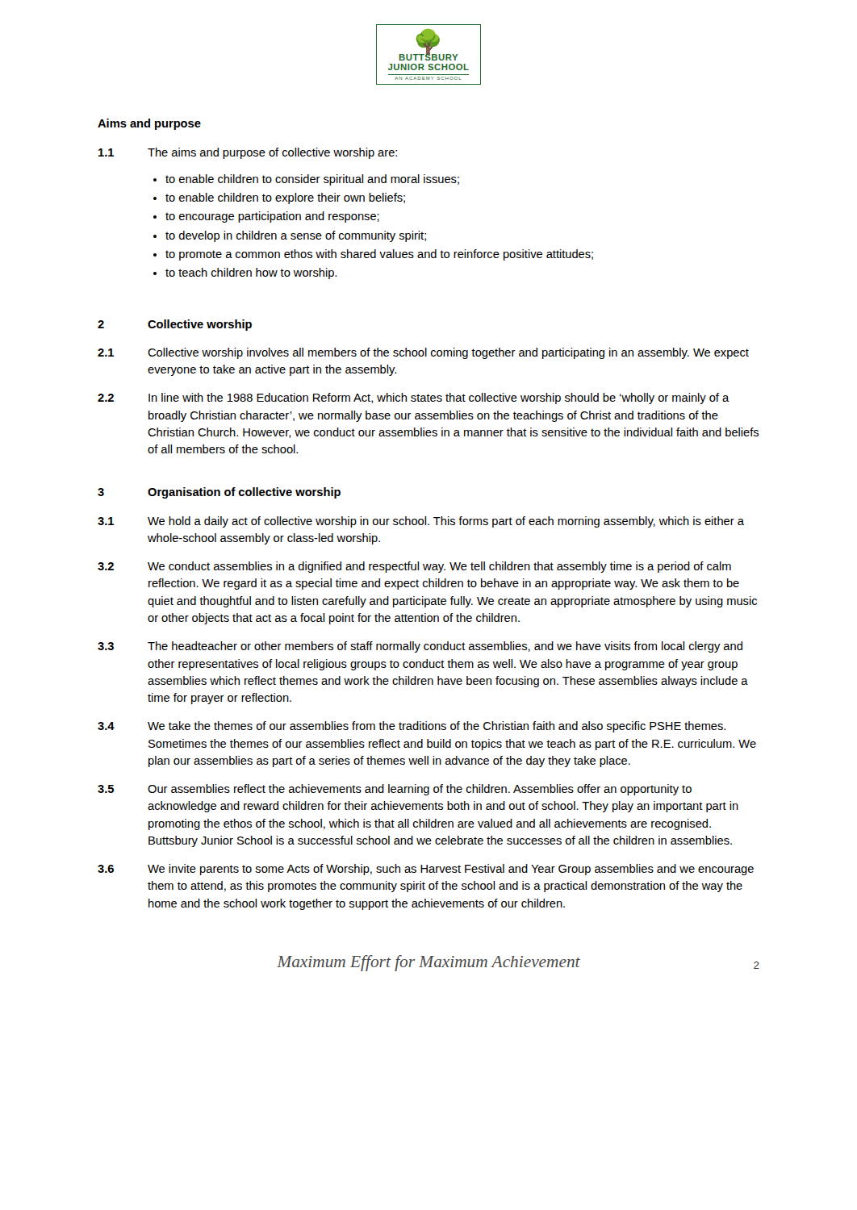🌳
BUTTSBURY
JUNIOR SCHOOL
AN ACADEMY SCHOOL
Aims and purpose
1.1
The aims and purpose of collective worship are:
to enable children to consider spiritual and moral issues;
to enable children to explore their own beliefs;
to encourage participation and response;
to develop in children a sense of community spirit;
to promote a common ethos with shared values and to reinforce positive attitudes;
to teach children how to worship.
2
Collective worship
2.1
Collective worship involves all members of the school coming together and participating in an assembly. We expect everyone to take an active part in the assembly.
2.2
In line with the 1988 Education Reform Act, which states that collective worship should be ‘wholly or mainly of a broadly Christian character’, we normally base our assemblies on the teachings of Christ and traditions of the Christian Church. However, we conduct our assemblies in a manner that is sensitive to the individual faith and beliefs of all members of the school.
3
Organisation of collective worship
3.1
We hold a daily act of collective worship in our school. This forms part of each morning assembly, which is either a whole-school assembly or class-led worship.
3.2
We conduct assemblies in a dignified and respectful way. We tell children that assembly time is a period of calm reflection. We regard it as a special time and expect children to behave in an appropriate way. We ask them to be quiet and thoughtful and to listen carefully and participate fully. We create an appropriate atmosphere by using music or other objects that act as a focal point for the attention of the children.
3.3
The headteacher or other members of staff normally conduct assemblies, and we have visits from local clergy and other representatives of local religious groups to conduct them as well. We also have a programme of year group assemblies which reflect themes and work the children have been focusing on. These assemblies always include a time for prayer or reflection.
3.4
We take the themes of our assemblies from the traditions of the Christian faith and also specific PSHE themes. Sometimes the themes of our assemblies reflect and build on topics that we teach as part of the R.E. curriculum. We plan our assemblies as part of a series of themes well in advance of the day they take place.
3.5
Our assemblies reflect the achievements and learning of the children. Assemblies offer an opportunity to acknowledge and reward children for their achievements both in and out of school. They play an important part in promoting the ethos of the school, which is that all children are valued and all achievements are recognised. Buttsbury Junior School is a successful school and we celebrate the successes of all the children in assemblies.
3.6
We invite parents to some Acts of Worship, such as Harvest Festival and Year Group assemblies and we encourage them to attend, as this promotes the community spirit of the school and is a practical demonstration of the way the home and the school work together to support the achievements of our children.
Maximum Effort for Maximum Achievement
2